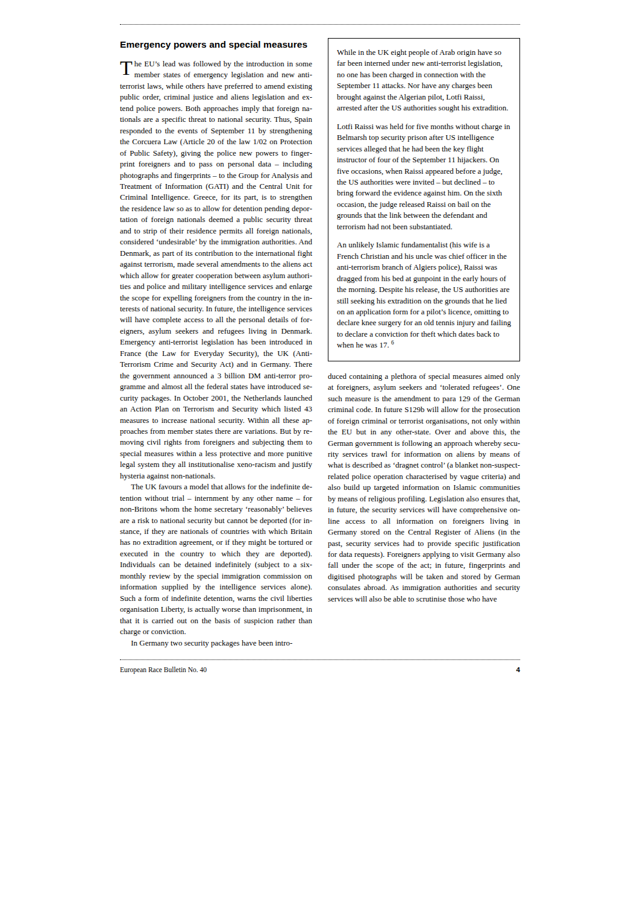Emergency powers and special measures
The EU’s lead was followed by the introduction in some member states of emergency legislation and new anti-terrorist laws, while others have preferred to amend existing public order, criminal justice and aliens legislation and extend police powers. Both approaches imply that foreign nationals are a specific threat to national security. Thus, Spain responded to the events of September 11 by strengthening the Corcuera Law (Article 20 of the law 1/02 on Protection of Public Safety), giving the police new powers to fingerprint foreigners and to pass on personal data – including photographs and fingerprints – to the Group for Analysis and Treatment of Information (GATI) and the Central Unit for Criminal Intelligence. Greece, for its part, is to strengthen the residence law so as to allow for detention pending deportation of foreign nationals deemed a public security threat and to strip of their residence permits all foreign nationals, considered ‘undesirable’ by the immigration authorities. And Denmark, as part of its contribution to the international fight against terrorism, made several amendments to the aliens act which allow for greater cooperation between asylum authorities and police and military intelligence services and enlarge the scope for expelling foreigners from the country in the interests of national security. In future, the intelligence services will have complete access to all the personal details of foreigners, asylum seekers and refugees living in Denmark. Emergency anti-terrorist legislation has been introduced in France (the Law for Everyday Security), the UK (Anti-Terrorism Crime and Security Act) and in Germany. There the government announced a 3 billion DM anti-terror programme and almost all the federal states have introduced security packages. In October 2001, the Netherlands launched an Action Plan on Terrorism and Security which listed 43 measures to increase national security. Within all these approaches from member states there are variations. But by removing civil rights from foreigners and subjecting them to special measures within a less protective and more punitive legal system they all institutionalise xeno-racism and justify hysteria against non-nationals.
The UK favours a model that allows for the indefinite detention without trial – internment by any other name – for non-Britons whom the home secretary ‘reasonably’ believes are a risk to national security but cannot be deported (for instance, if they are nationals of countries with which Britain has no extradition agreement, or if they might be tortured or executed in the country to which they are deported). Individuals can be detained indefinitely (subject to a six-monthly review by the special immigration commission on information supplied by the intelligence services alone). Such a form of indefinite detention, warns the civil liberties organisation Liberty, is actually worse than imprisonment, in that it is carried out on the basis of suspicion rather than charge or conviction.
In Germany two security packages have been intro-
While in the UK eight people of Arab origin have so far been interned under new anti-terrorist legislation, no one has been charged in connection with the September 11 attacks. Nor have any charges been brought against the Algerian pilot, Lotfi Raissi, arrested after the US authorities sought his extradition.
Lotfi Raissi was held for five months without charge in Belmarsh top security prison after US intelligence services alleged that he had been the key flight instructor of four of the September 11 hijackers. On five occasions, when Raissi appeared before a judge, the US authorities were invited – but declined – to bring forward the evidence against him. On the sixth occasion, the judge released Raissi on bail on the grounds that the link between the defendant and terrorism had not been substantiated.
An unlikely Islamic fundamentalist (his wife is a French Christian and his uncle was chief officer in the anti-terrorism branch of Algiers police), Raissi was dragged from his bed at gunpoint in the early hours of the morning. Despite his release, the US authorities are still seeking his extradition on the grounds that he lied on an application form for a pilot’s licence, omitting to declare knee surgery for an old tennis injury and failing to declare a conviction for theft which dates back to when he was 17. 6
duced containing a plethora of special measures aimed only at foreigners, asylum seekers and ‘tolerated refugees’. One such measure is the amendment to para 129 of the German criminal code. In future S129b will allow for the prosecution of foreign criminal or terrorist organisations, not only within the EU but in any other-state. Over and above this, the German government is following an approach whereby security services trawl for information on aliens by means of what is described as ‘dragnet control’ (a blanket non-suspect-related police operation characterised by vague criteria) and also build up targeted information on Islamic communities by means of religious profiling. Legislation also ensures that, in future, the security services will have comprehensive on-line access to all information on foreigners living in Germany stored on the Central Register of Aliens (in the past, security services had to provide specific justification for data requests). Foreigners applying to visit Germany also fall under the scope of the act; in future, fingerprints and digitised photographs will be taken and stored by German consulates abroad. As immigration authorities and security services will also be able to scrutinise those who have
European Race Bulletin No. 40
4